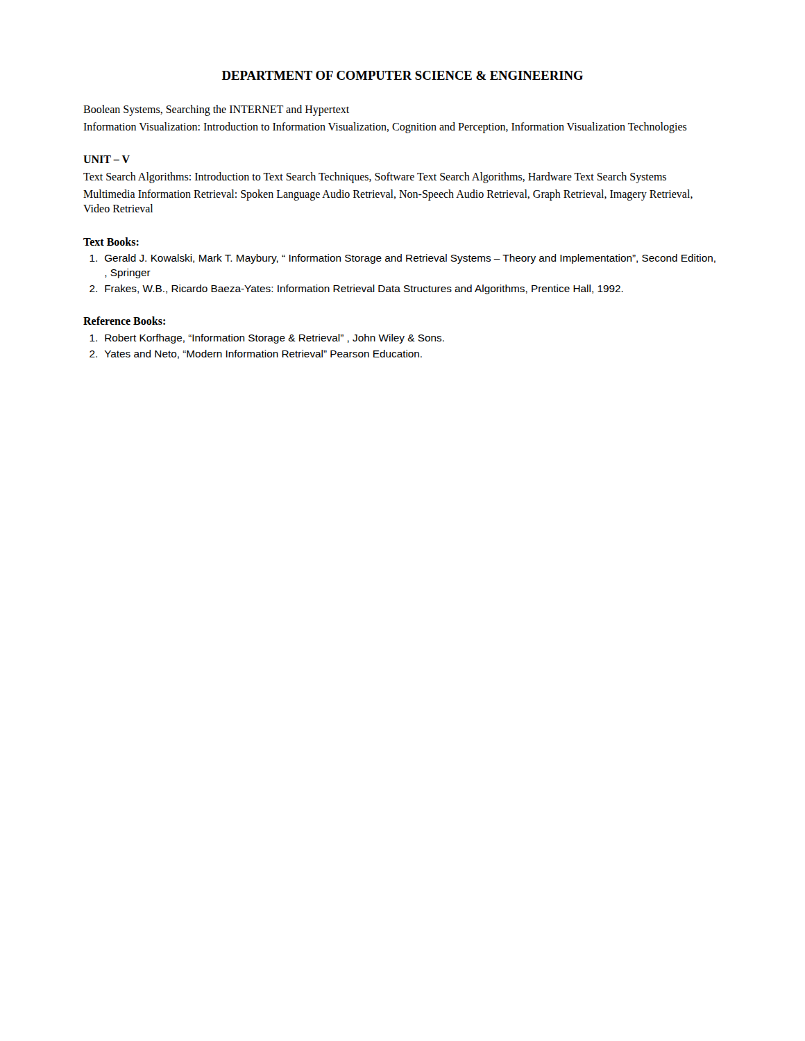DEPARTMENT OF COMPUTER SCIENCE & ENGINEERING
Boolean Systems, Searching the INTERNET and Hypertext
Information Visualization: Introduction to Information Visualization, Cognition and Perception, Information Visualization Technologies
UNIT – V
Text Search Algorithms: Introduction to Text Search Techniques, Software Text Search Algorithms, Hardware Text Search Systems
Multimedia Information Retrieval: Spoken Language Audio Retrieval, Non-Speech Audio Retrieval, Graph Retrieval, Imagery Retrieval, Video Retrieval
Text Books:
Gerald J. Kowalski, Mark T. Maybury, “ Information Storage and Retrieval Systems – Theory and Implementation”, Second Edition, , Springer
Frakes, W.B., Ricardo Baeza-Yates: Information Retrieval Data Structures and Algorithms, Prentice Hall, 1992.
Reference Books:
Robert Korfhage, “Information Storage & Retrieval” , John Wiley & Sons.
Yates and Neto, “Modern Information Retrieval” Pearson Education.